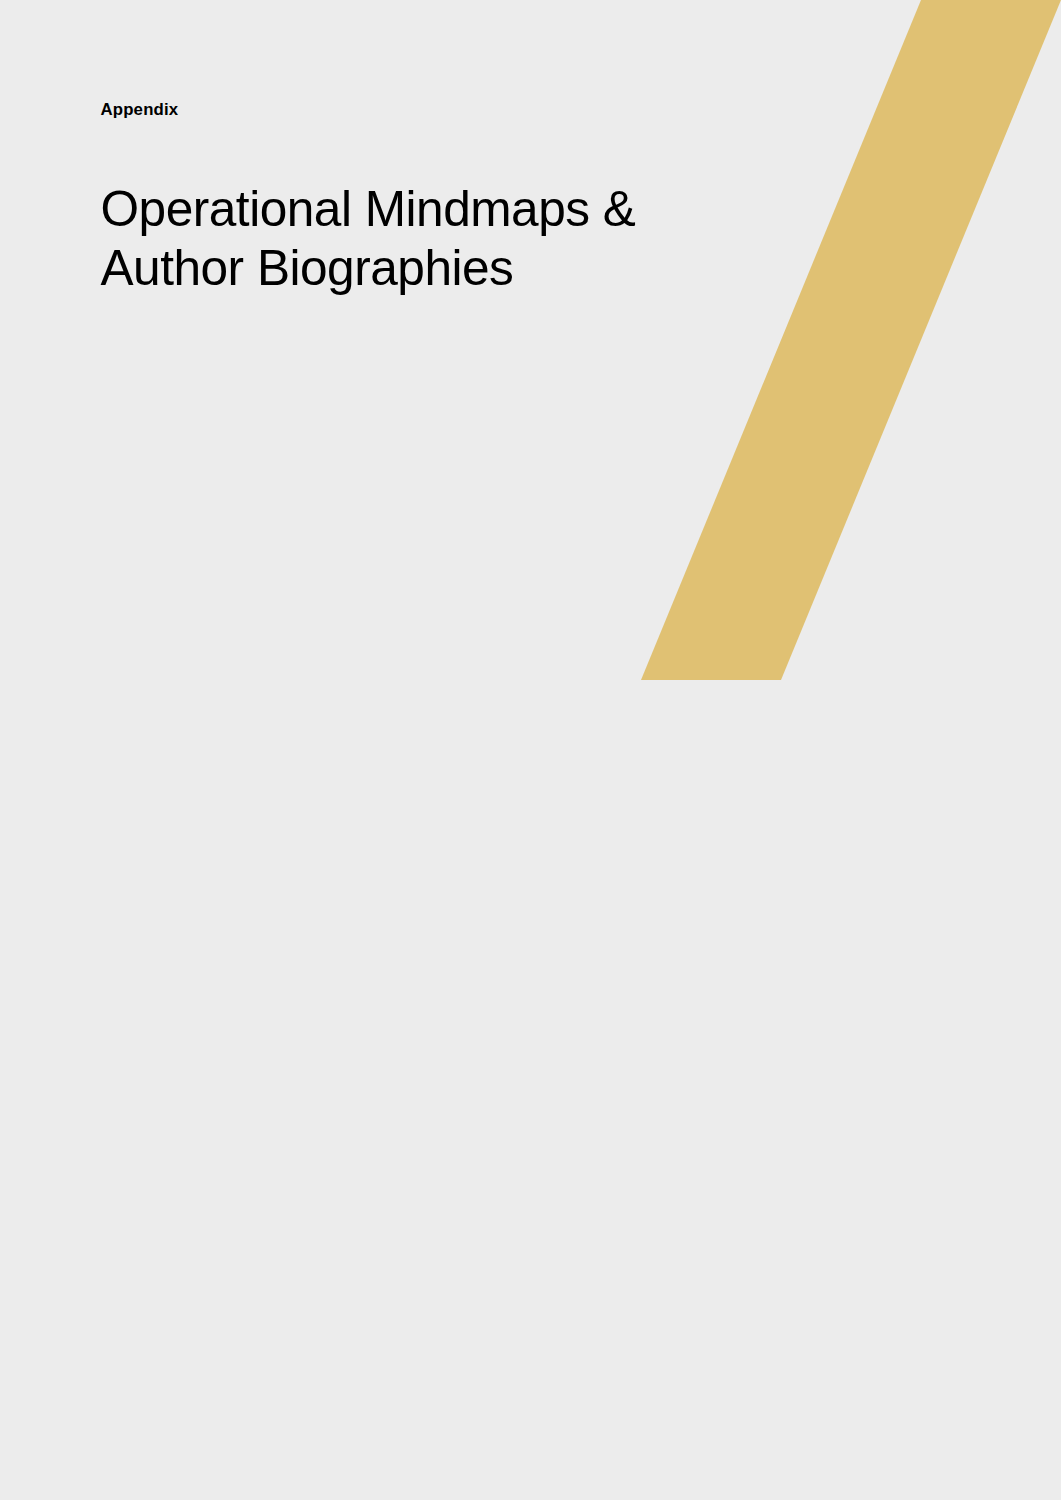Appendix
Operational Mindmaps &
Author Biographies